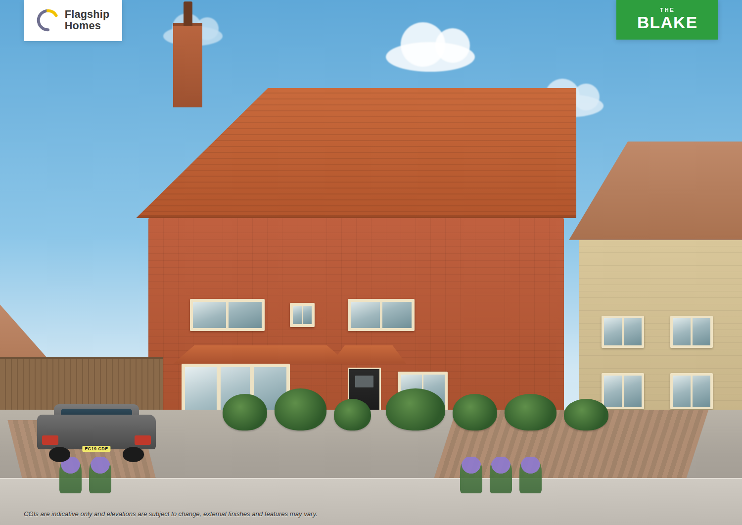EC19 CDE
Flagship Homes
THE
BLAKE
CGIs are indicative only and elevations are subject to change, external finishes and features may vary.